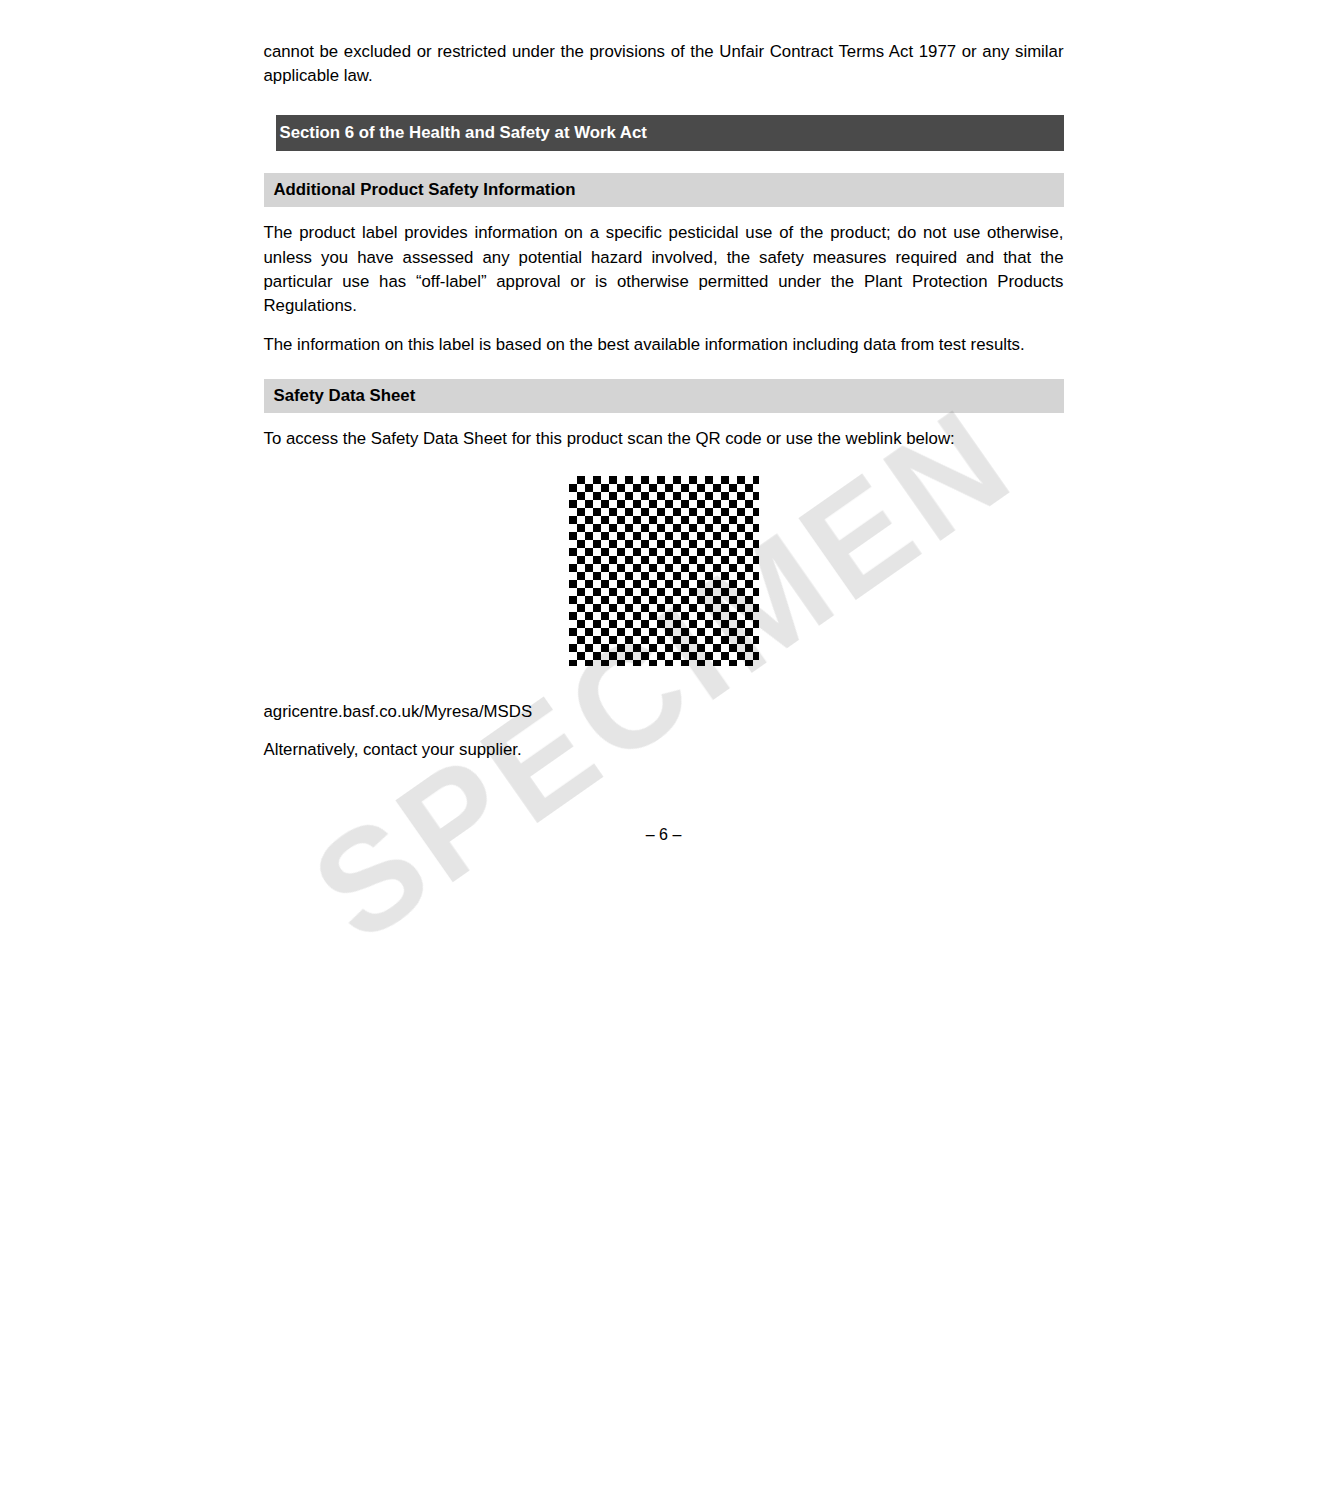SPECIMEN
cannot be excluded or restricted under the provisions of the Unfair Contract Terms Act 1977 or any similar applicable law.
Section 6 of the Health and Safety at Work Act
Additional Product Safety Information
The product label provides information on a specific pesticidal use of the product; do not use otherwise, unless you have assessed any potential hazard involved, the safety measures required and that the particular use has “off-label” approval or is otherwise permitted under the Plant Protection Products Regulations.
The information on this label is based on the best available information including data from test results.
Safety Data Sheet
To access the Safety Data Sheet for this product scan the QR code or use the weblink below:
agricentre.basf.co.uk/Myresa/MSDS
Alternatively, contact your supplier.
– 6 –